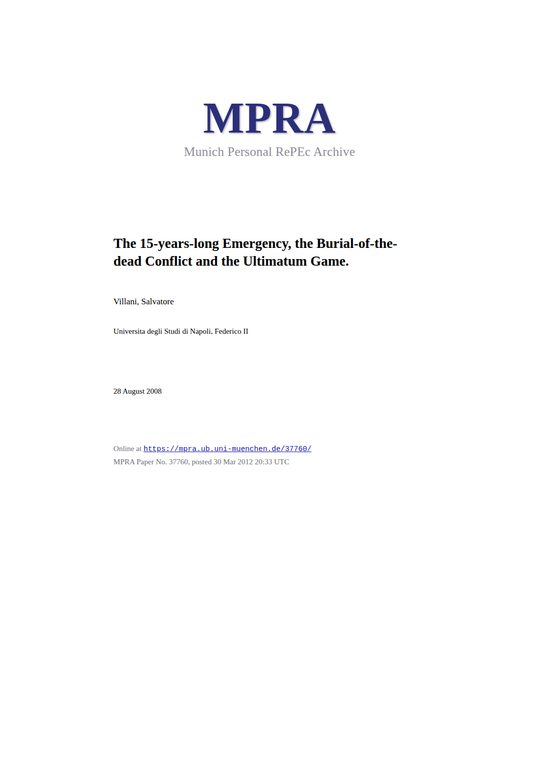MPRA
Munich Personal RePEc Archive
The 15-years-long Emergency, the Burial-of-the-dead Conflict and the Ultimatum Game.
Villani, Salvatore
Universita degli Studi di Napoli, Federico II
28 August 2008
Online at https://mpra.ub.uni-muenchen.de/37760/
MPRA Paper No. 37760, posted 30 Mar 2012 20:33 UTC